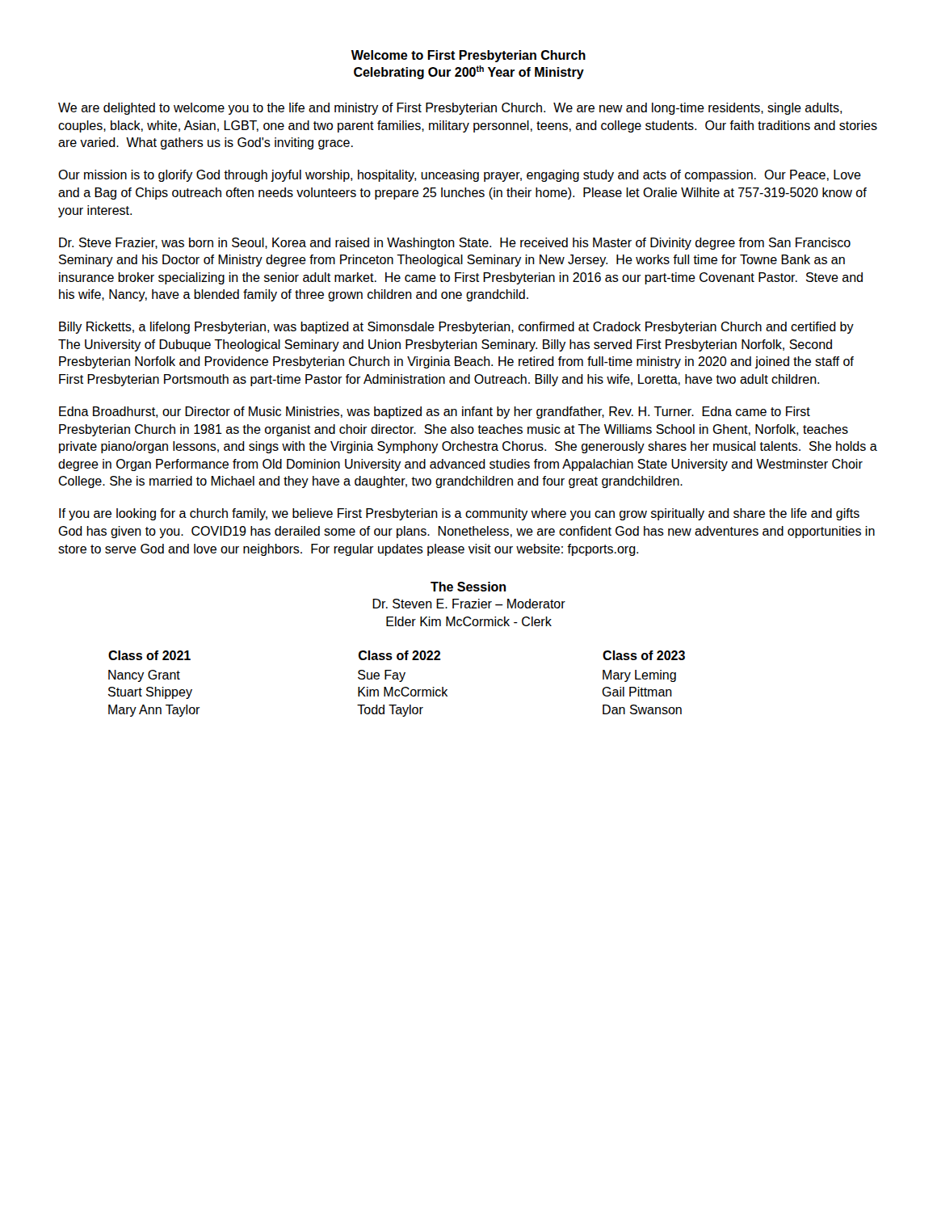Welcome to First Presbyterian Church Celebrating Our 200th Year of Ministry
We are delighted to welcome you to the life and ministry of First Presbyterian Church. We are new and long-time residents, single adults, couples, black, white, Asian, LGBT, one and two parent families, military personnel, teens, and college students. Our faith traditions and stories are varied. What gathers us is God's inviting grace.
Our mission is to glorify God through joyful worship, hospitality, unceasing prayer, engaging study and acts of compassion. Our Peace, Love and a Bag of Chips outreach often needs volunteers to prepare 25 lunches (in their home). Please let Oralie Wilhite at 757-319-5020 know of your interest.
Dr. Steve Frazier, was born in Seoul, Korea and raised in Washington State. He received his Master of Divinity degree from San Francisco Seminary and his Doctor of Ministry degree from Princeton Theological Seminary in New Jersey. He works full time for Towne Bank as an insurance broker specializing in the senior adult market. He came to First Presbyterian in 2016 as our part-time Covenant Pastor. Steve and his wife, Nancy, have a blended family of three grown children and one grandchild.
Billy Ricketts, a lifelong Presbyterian, was baptized at Simonsdale Presbyterian, confirmed at Cradock Presbyterian Church and certified by The University of Dubuque Theological Seminary and Union Presbyterian Seminary. Billy has served First Presbyterian Norfolk, Second Presbyterian Norfolk and Providence Presbyterian Church in Virginia Beach. He retired from full-time ministry in 2020 and joined the staff of First Presbyterian Portsmouth as part-time Pastor for Administration and Outreach. Billy and his wife, Loretta, have two adult children.
Edna Broadhurst, our Director of Music Ministries, was baptized as an infant by her grandfather, Rev. H. Turner. Edna came to First Presbyterian Church in 1981 as the organist and choir director. She also teaches music at The Williams School in Ghent, Norfolk, teaches private piano/organ lessons, and sings with the Virginia Symphony Orchestra Chorus. She generously shares her musical talents. She holds a degree in Organ Performance from Old Dominion University and advanced studies from Appalachian State University and Westminster Choir College. She is married to Michael and they have a daughter, two grandchildren and four great grandchildren.
If you are looking for a church family, we believe First Presbyterian is a community where you can grow spiritually and share the life and gifts God has given to you. COVID19 has derailed some of our plans. Nonetheless, we are confident God has new adventures and opportunities in store to serve God and love our neighbors. For regular updates please visit our website: fpcports.org.
The Session Dr. Steven E. Frazier – Moderator
Elder Kim McCormick - Clerk
| Class of 2021 | Class of 2022 | Class of 2023 |
| --- | --- | --- |
| Nancy Grant | Sue Fay | Mary Leming |
| Stuart Shippey | Kim McCormick | Gail Pittman |
| Mary Ann Taylor | Todd Taylor | Dan Swanson |